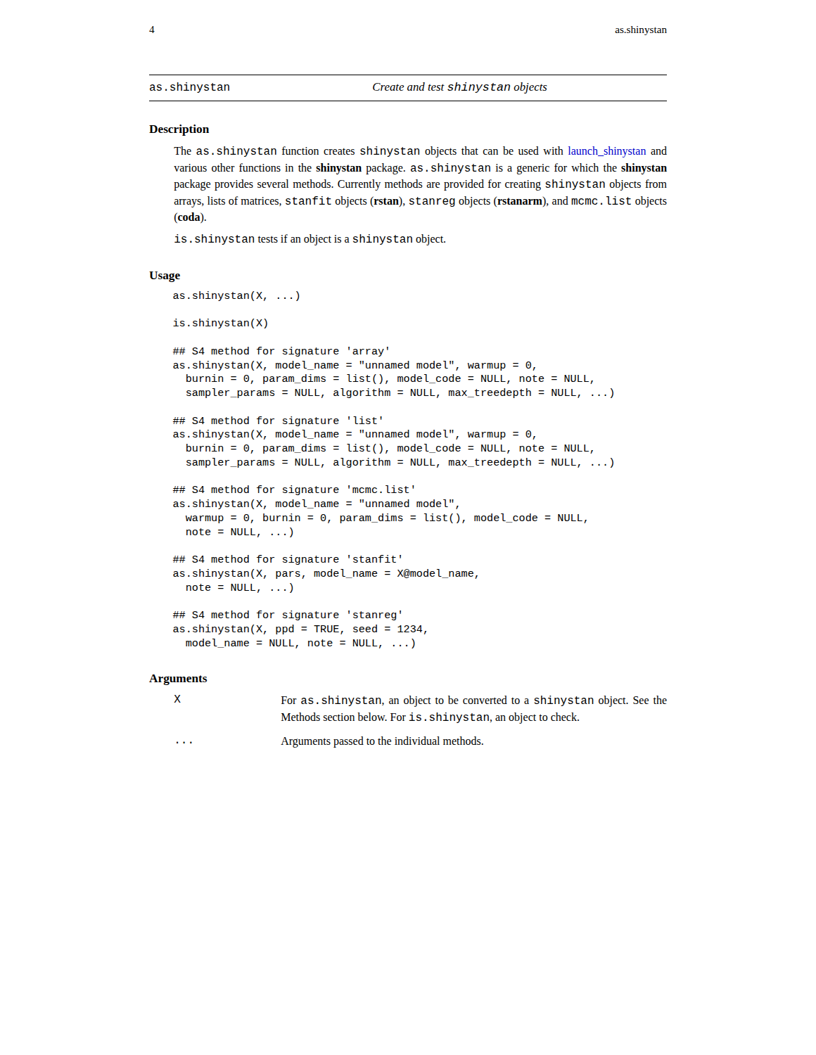4 as.shinystan
as.shinystan Create and test shinystan objects
Description
The as.shinystan function creates shinystan objects that can be used with launch_shinystan and various other functions in the shinystan package. as.shinystan is a generic for which the shinystan package provides several methods. Currently methods are provided for creating shinystan objects from arrays, lists of matrices, stanfit objects (rstan), stanreg objects (rstanarm), and mcmc.list objects (coda).
is.shinystan tests if an object is a shinystan object.
Usage
as.shinystan(X, ...)

is.shinystan(X)

## S4 method for signature 'array'
as.shinystan(X, model_name = "unnamed model", warmup = 0,
  burnin = 0, param_dims = list(), model_code = NULL, note = NULL,
  sampler_params = NULL, algorithm = NULL, max_treedepth = NULL, ...)

## S4 method for signature 'list'
as.shinystan(X, model_name = "unnamed model", warmup = 0,
  burnin = 0, param_dims = list(), model_code = NULL, note = NULL,
  sampler_params = NULL, algorithm = NULL, max_treedepth = NULL, ...)

## S4 method for signature 'mcmc.list'
as.shinystan(X, model_name = "unnamed model",
  warmup = 0, burnin = 0, param_dims = list(), model_code = NULL,
  note = NULL, ...)

## S4 method for signature 'stanfit'
as.shinystan(X, pars, model_name = X@model_name,
  note = NULL, ...)

## S4 method for signature 'stanreg'
as.shinystan(X, ppd = TRUE, seed = 1234,
  model_name = NULL, note = NULL, ...)
Arguments
X
For as.shinystan, an object to be converted to a shinystan object. See the Methods section below. For is.shinystan, an object to check.
...
Arguments passed to the individual methods.